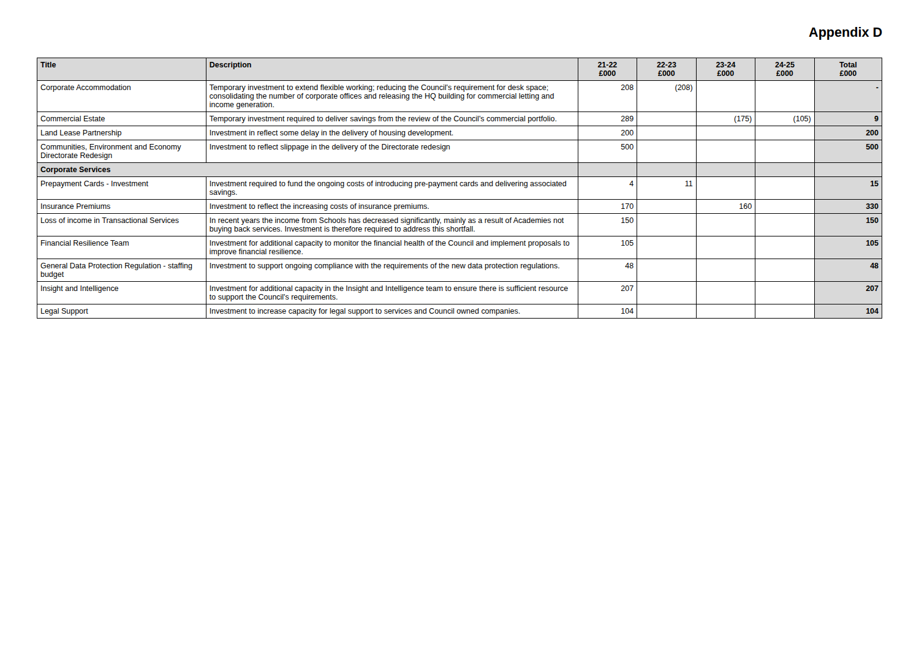Appendix D
| Title | Description | 21-22 £000 | 22-23 £000 | 23-24 £000 | 24-25 £000 | Total £000 |
| --- | --- | --- | --- | --- | --- | --- |
| Corporate Accommodation | Temporary investment to extend flexible working; reducing the Council's requirement for desk space; consolidating the number of corporate offices and releasing the HQ building for commercial letting and income generation. | 208 | (208) | | | - |
| Commercial Estate | Temporary investment required to deliver savings from the review of the Council's commercial portfolio. | 289 | | (175) | (105) | 9 |
| Land Lease Partnership | Investment in reflect some delay in the delivery of housing development. | 200 | | | | 200 |
| Communities, Environment and Economy Directorate Redesign | Investment to reflect slippage in the delivery of the Directorate redesign | 500 | | | | 500 |
| Corporate Services | | | | | |
| Prepayment Cards - Investment | Investment required to fund the ongoing costs of introducing pre-payment cards and delivering associated savings. | 4 | 11 | | | 15 |
| Insurance Premiums | Investment to reflect the increasing costs of insurance premiums. | 170 | | 160 | | 330 |
| Loss of income in Transactional Services | In recent years the income from Schools has decreased significantly, mainly as a result of Academies not buying back services. Investment is therefore required to address this shortfall. | 150 | | | | 150 |
| Financial Resilience Team | Investment for additional capacity to monitor the financial health of the Council and implement proposals to improve financial resilience. | 105 | | | | 105 |
| General Data Protection Regulation - staffing budget | Investment to support ongoing compliance with the requirements of the new data protection regulations. | 48 | | | | 48 |
| Insight and Intelligence | Investment for additional capacity in the Insight and Intelligence team to ensure there is sufficient resource to support the Council's requirements. | 207 | | | | 207 |
| Legal Support | Investment to increase capacity for legal support to services and Council owned companies. | 104 | | | | 104 |